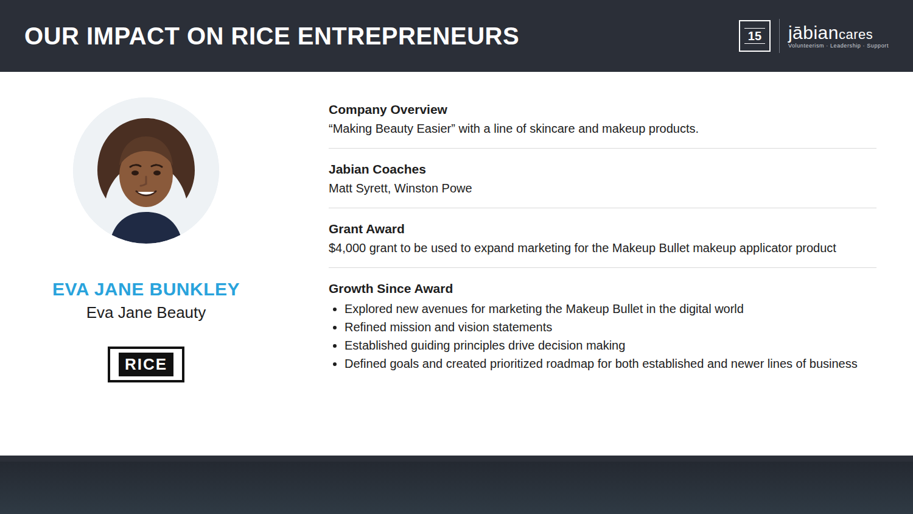Our Impact on RICE Entrepreneurs
15
jābiancares
Volunteerism · Leadership · Support
Eva Jane Bunkley
Eva Jane Beauty
RICE
Company Overview
“Making Beauty Easier” with a line of skincare and makeup products.
Jabian Coaches
Matt Syrett, Winston Powe
Grant Award
$4,000 grant to be used to expand marketing for the Makeup Bullet makeup applicator product
Growth Since Award
Explored new avenues for marketing the Makeup Bullet in the digital world
Refined mission and vision statements
Established guiding principles drive decision making
Defined goals and created prioritized roadmap for both established and newer lines of business